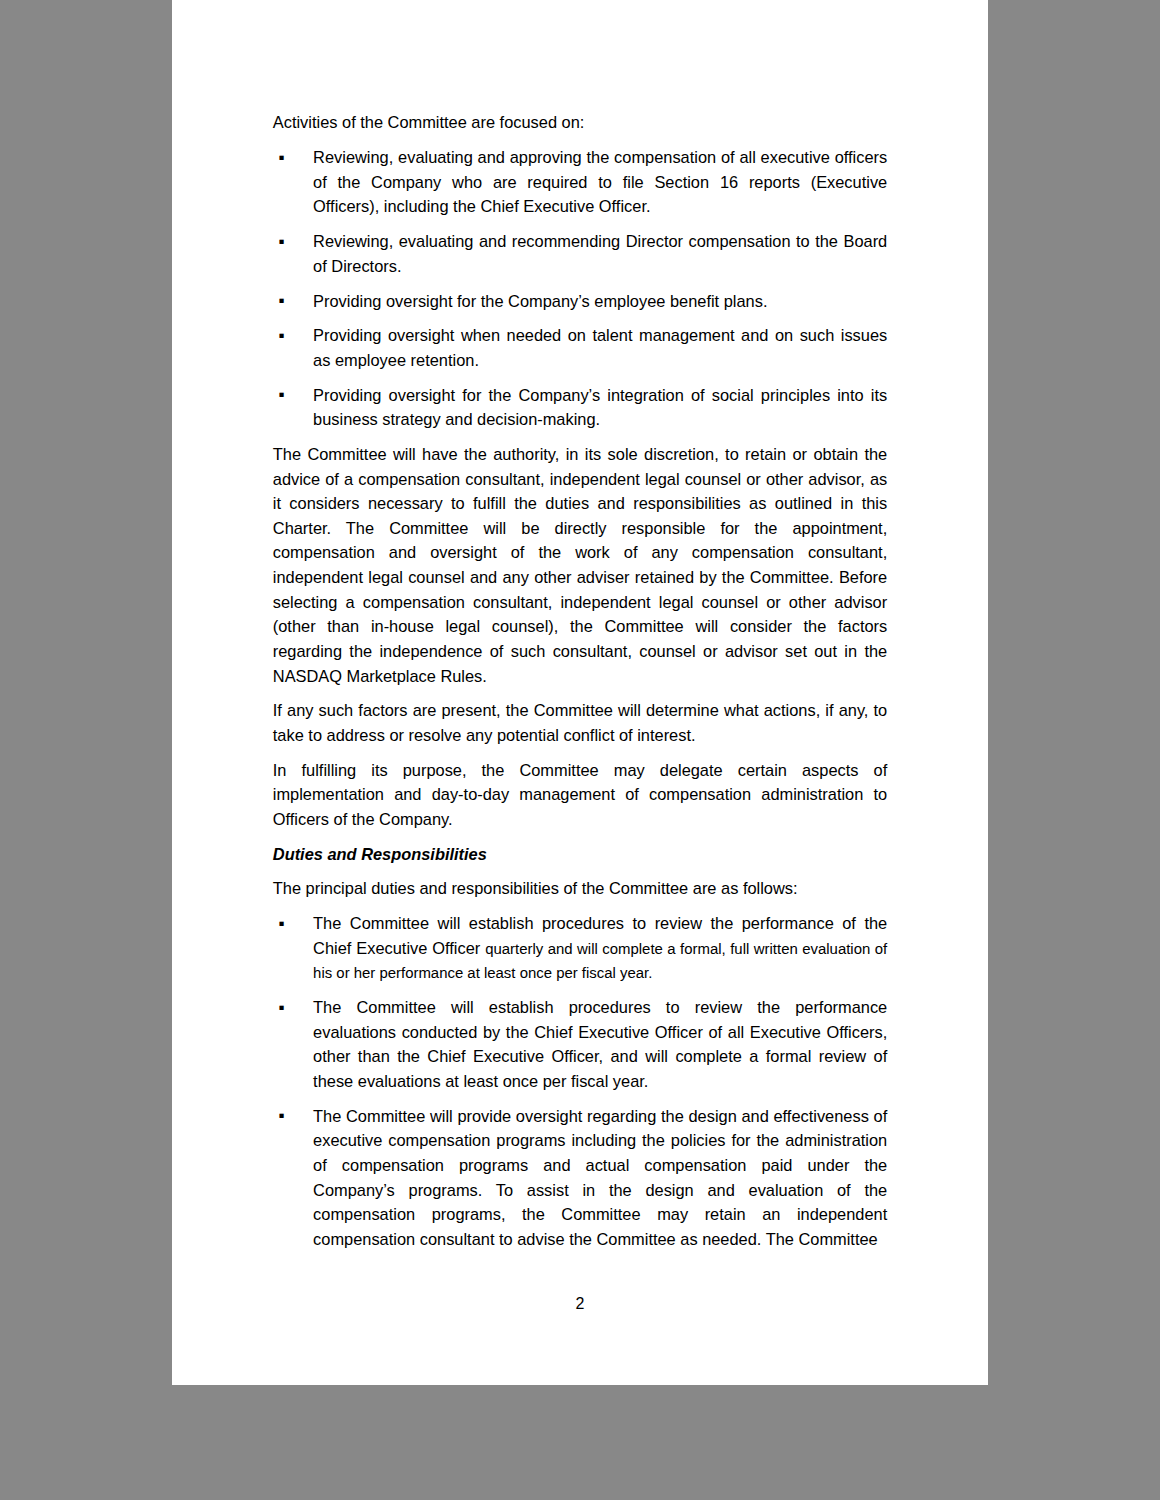Activities of the Committee are focused on:
Reviewing, evaluating and approving the compensation of all executive officers of the Company who are required to file Section 16 reports (Executive Officers), including the Chief Executive Officer.
Reviewing, evaluating and recommending Director compensation to the Board of Directors.
Providing oversight for the Company’s employee benefit plans.
Providing oversight when needed on talent management and on such issues as employee retention.
Providing oversight for the Company’s integration of social principles into its business strategy and decision-making.
The Committee will have the authority, in its sole discretion, to retain or obtain the advice of a compensation consultant, independent legal counsel or other advisor, as it considers necessary to fulfill the duties and responsibilities as outlined in this Charter. The Committee will be directly responsible for the appointment, compensation and oversight of the work of any compensation consultant, independent legal counsel and any other adviser retained by the Committee. Before selecting a compensation consultant, independent legal counsel or other advisor (other than in-house legal counsel), the Committee will consider the factors regarding the independence of such consultant, counsel or advisor set out in the NASDAQ Marketplace Rules.
If any such factors are present, the Committee will determine what actions, if any, to take to address or resolve any potential conflict of interest.
In fulfilling its purpose, the Committee may delegate certain aspects of implementation and day-to-day management of compensation administration to Officers of the Company.
Duties and Responsibilities
The principal duties and responsibilities of the Committee are as follows:
The Committee will establish procedures to review the performance of the Chief Executive Officer quarterly and will complete a formal, full written evaluation of his or her performance at least once per fiscal year.
The Committee will establish procedures to review the performance evaluations conducted by the Chief Executive Officer of all Executive Officers, other than the Chief Executive Officer, and will complete a formal review of these evaluations at least once per fiscal year.
The Committee will provide oversight regarding the design and effectiveness of executive compensation programs including the policies for the administration of compensation programs and actual compensation paid under the Company’s programs. To assist in the design and evaluation of the compensation programs, the Committee may retain an independent compensation consultant to advise the Committee as needed. The Committee
2